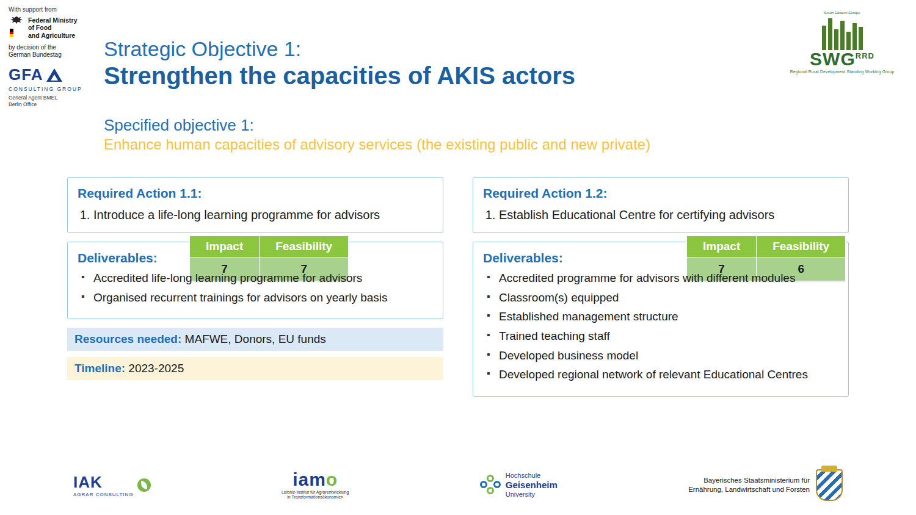With support from
Federal Ministry
of Food
and Agriculture
by decision of the
German Bundestag
GFA
CONSULTING GROUP
General Agent BMEL
Berlin Office
South Eastern Europe
SWGRRD
Regional Rural Development Standing Working Group
Strategic Objective 1:
Strengthen the capacities of AKIS actors
Specified objective 1:
Enhance human capacities of advisory services (the existing public and new private)
Required Action 1.1:
Introduce a life-long learning programme for advisors
| Impact | Feasibility |
| --- | --- |
| 7 | 7 |
Deliverables:
Accredited life-long learning programme for advisors
Organised recurrent trainings for advisors on yearly basis
Resources needed: MAFWE, Donors, EU funds
Timeline: 2023-2025
Required Action 1.2:
Establish Educational Centre for certifying advisors
| Impact | Feasibility |
| --- | --- |
| 7 | 6 |
Deliverables:
Accredited programme for advisors with different modules
Classroom(s) equipped
Established management structure
Trained teaching staff
Developed business model
Developed regional network of relevant Educational Centres
IAK
AGRAR CONSULTING
iamo
Leibniz-Institut für Agrarentwicklung
in Transformationsökonomien
Hochschule
Geisenheim
University
Bayerisches Staatsministerium für
Ernährung, Landwirtschaft und Forsten